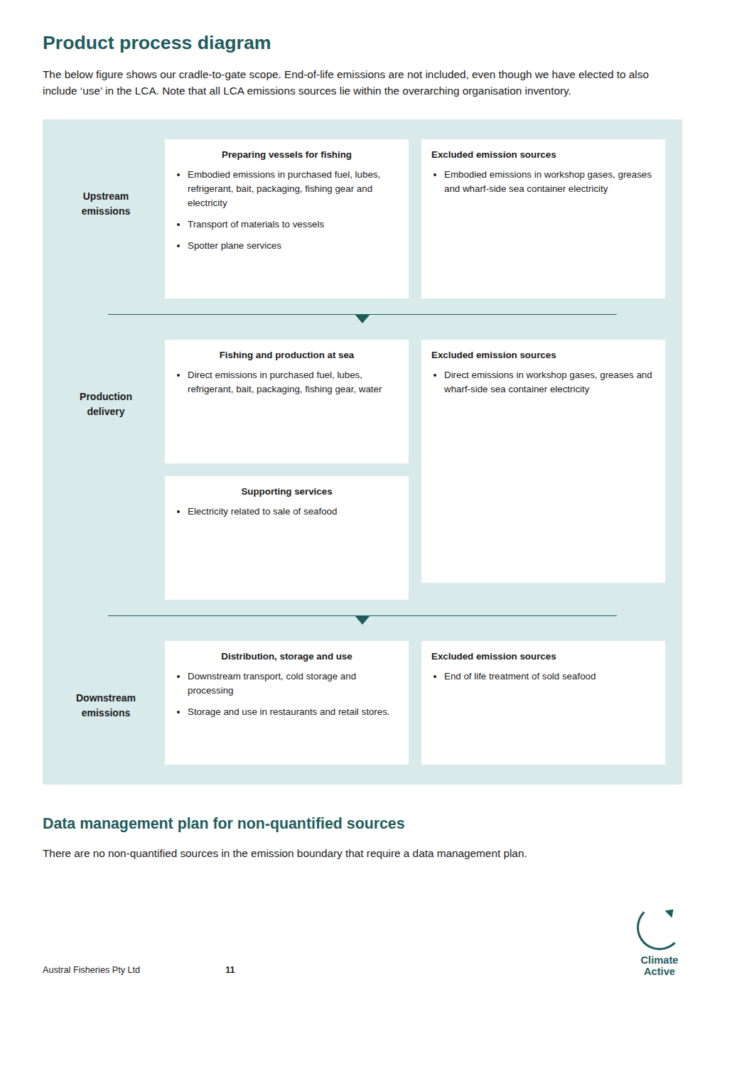Product process diagram
The below figure shows our cradle-to-gate scope. End-of-life emissions are not included, even though we have elected to also include ‘use’ in the LCA. Note that all LCA emissions sources lie within the overarching organisation inventory.
Upstream
emissions
Preparing vessels for fishing
Embodied emissions in purchased fuel, lubes, refrigerant, bait, packaging, fishing gear and electricity
Transport of materials to vessels
Spotter plane services
Excluded emission sources
Embodied emissions in workshop gases, greases and wharf-side sea container electricity
Production
delivery
Fishing and production at sea
Direct emissions in purchased fuel, lubes, refrigerant, bait, packaging, fishing gear, water
Supporting services
Electricity related to sale of seafood
Excluded emission sources
Direct emissions in workshop gases, greases and wharf-side sea container electricity
Downstream
emissions
Distribution, storage and use
Downstream transport, cold storage and processing
Storage and use in restaurants and retail stores.
Excluded emission sources
End of life treatment of sold seafood
Data management plan for non-quantified sources
There are no non-quantified sources in the emission boundary that require a data management plan.
Austral Fisheries Pty Ltd 11
Climate
Active